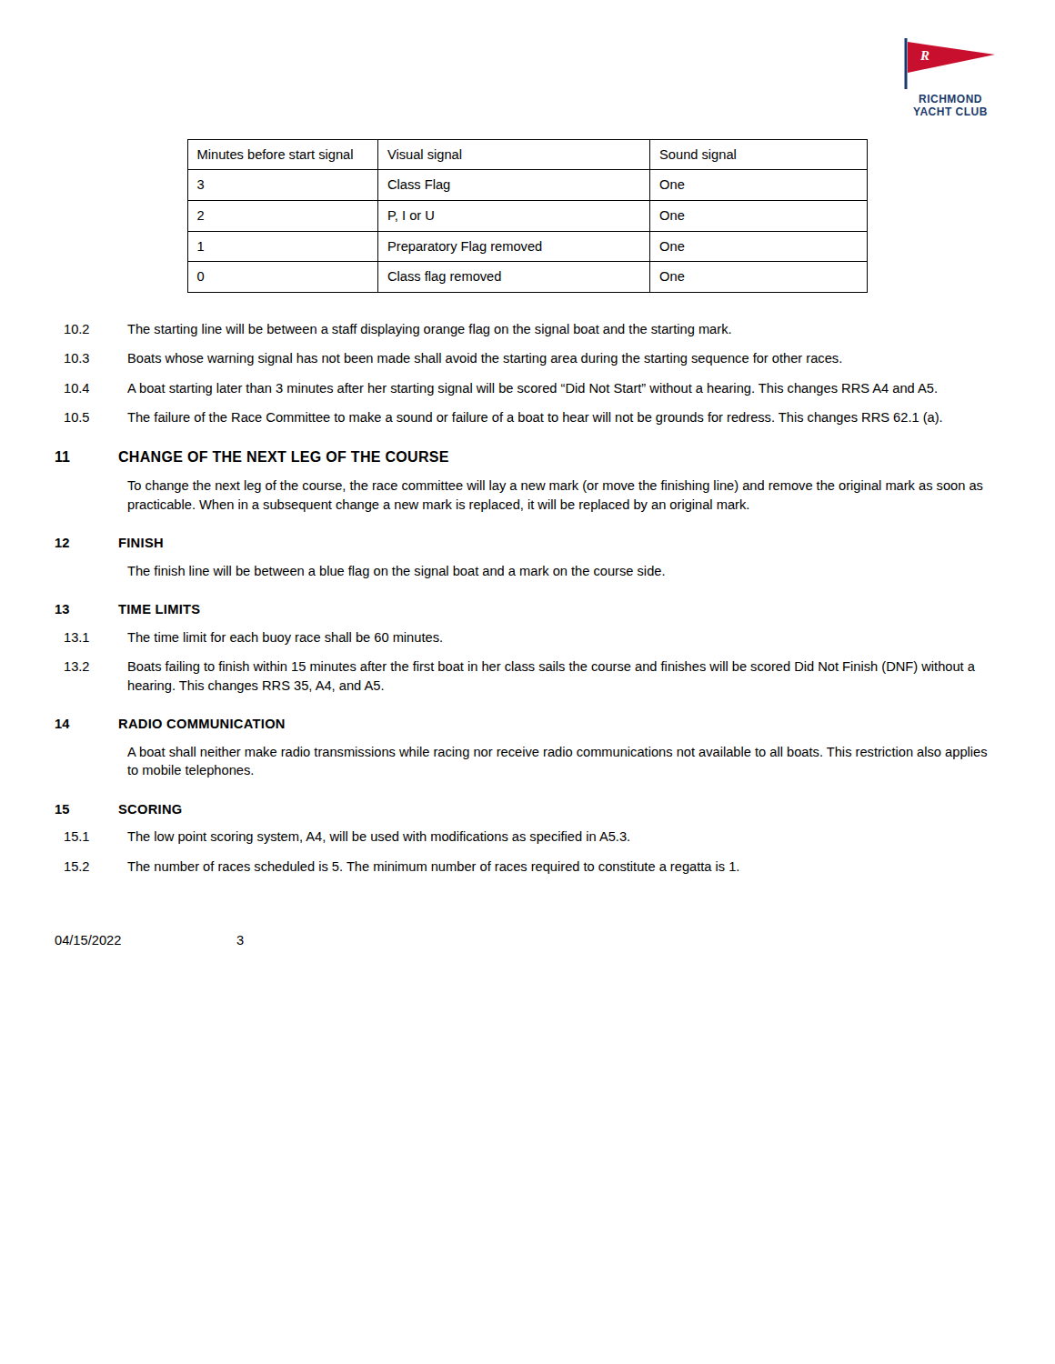R
RICHMOND
YACHT CLUB
| Minutes before start signal | Visual signal | Sound signal |
| 3 | Class Flag | One |
| 2 | P, I or U | One |
| 1 | Preparatory Flag removed | One |
| 0 | Class flag removed | One |
10.2
The starting line will be between a staff displaying orange flag on the signal boat and the starting mark.
10.3
Boats whose warning signal has not been made shall avoid the starting area during the starting sequence for other races.
10.4
A boat starting later than 3 minutes after her starting signal will be scored “Did Not Start” without a hearing. This changes RRS A4 and A5.
10.5
The failure of the Race Committee to make a sound or failure of a boat to hear will not be grounds for redress. This changes RRS 62.1 (a).
11
CHANGE OF THE NEXT LEG OF THE COURSE
To change the next leg of the course, the race committee will lay a new mark (or move the finishing line) and remove the original mark as soon as practicable. When in a subsequent change a new mark is replaced, it will be replaced by an original mark.
12
FINISH
The finish line will be between a blue flag on the signal boat and a mark on the course side.
13
TIME LIMITS
13.1
The time limit for each buoy race shall be 60 minutes.
13.2
Boats failing to finish within 15 minutes after the first boat in her class sails the course and finishes will be scored Did Not Finish (DNF) without a hearing. This changes RRS 35, A4, and A5.
14
RADIO COMMUNICATION
A boat shall neither make radio transmissions while racing nor receive radio communications not available to all boats. This restriction also applies to mobile telephones.
15
SCORING
15.1
The low point scoring system, A4, will be used with modifications as specified in A5.3.
15.2
The number of races scheduled is 5. The minimum number of races required to constitute a regatta is 1.
04/15/2022
3